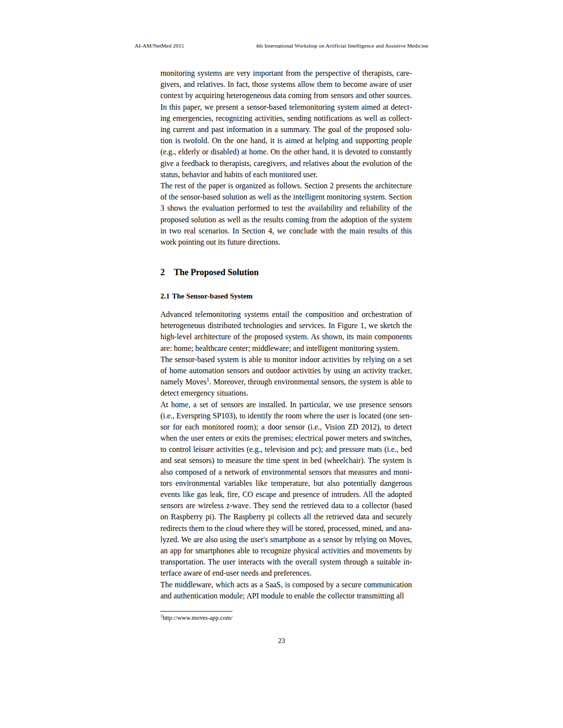AI-AM/NetMed 2015 4th International Workshop on Artificial Intelligence and Assistive Medicine
monitoring systems are very important from the perspective of therapists, caregivers, and relatives. In fact, those systems allow them to become aware of user context by acquiring heterogeneous data coming from sensors and other sources. In this paper, we present a sensor-based telemonitoring system aimed at detecting emergencies, recognizing activities, sending notifications as well as collecting current and past information in a summary. The goal of the proposed solution is twofold. On the one hand, it is aimed at helping and supporting people (e.g., elderly or disabled) at home. On the other hand, it is devoted to constantly give a feedback to therapists, caregivers, and relatives about the evolution of the status, behavior and habits of each monitored user.
The rest of the paper is organized as follows. Section 2 presents the architecture of the sensor-based solution as well as the intelligent monitoring system. Section 3 shows the evaluation performed to test the availability and reliability of the proposed solution as well as the results coming from the adoption of the system in two real scenarios. In Section 4, we conclude with the main results of this work pointing out its future directions.
2 The Proposed Solution
2.1 The Sensor-based System
Advanced telemonitoring systems entail the composition and orchestration of heterogeneous distributed technologies and services. In Figure 1, we sketch the high-level architecture of the proposed system. As shown, its main components are: home; healthcare center; middleware; and intelligent monitoring system.
The sensor-based system is able to monitor indoor activities by relying on a set of home automation sensors and outdoor activities by using an activity tracker, namely Moves1. Moreover, through environmental sensors, the system is able to detect emergency situations.
At home, a set of sensors are installed. In particular, we use presence sensors (i.e., Everspring SP103), to identify the room where the user is located (one sensor for each monitored room); a door sensor (i.e., Vision ZD 2012), to detect when the user enters or exits the premises; electrical power meters and switches, to control leisure activities (e.g., television and pc); and pressure mats (i.e., bed and seat sensors) to measure the time spent in bed (wheelchair). The system is also composed of a network of environmental sensors that measures and monitors environmental variables like temperature, but also potentially dangerous events like gas leak, fire, CO escape and presence of intruders. All the adopted sensors are wireless z-wave. They send the retrieved data to a collector (based on Raspberry pi). The Raspberry pi collects all the retrieved data and securely redirects them to the cloud where they will be stored, processed, mined, and analyzed. We are also using the user's smartphone as a sensor by relying on Moves, an app for smartphones able to recognize physical activities and movements by transportation. The user interacts with the overall system through a suitable interface aware of end-user needs and preferences.
The middleware, which acts as a SaaS, is composed by a secure communication and authentication module; API module to enable the collector transmitting all
1http://www.moves-app.com/
23